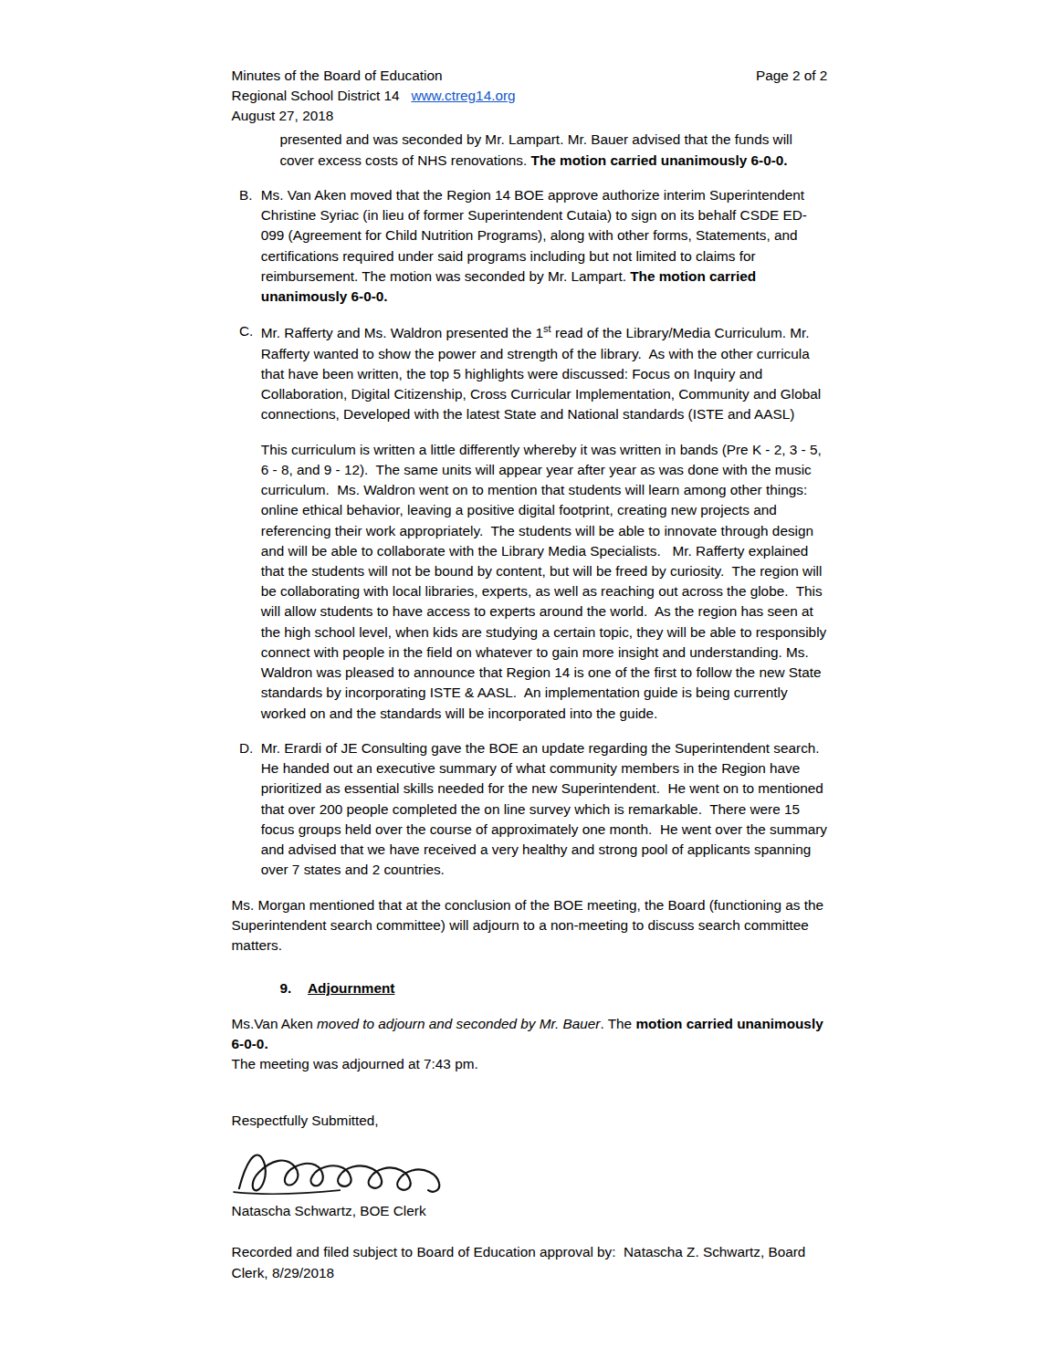Minutes of the Board of Education Page 2 of 2
Regional School District 14 www.ctreg14.org
August 27, 2018
presented and was seconded by Mr. Lampart. Mr. Bauer advised that the funds will cover excess costs of NHS renovations. The motion carried unanimously 6-0-0.
B.
Ms. Van Aken moved that the Region 14 BOE approve authorize interim Superintendent Christine Syriac (in lieu of former Superintendent Cutaia) to sign on its behalf CSDE ED-099 (Agreement for Child Nutrition Programs), along with other forms, Statements, and certifications required under said programs including but not limited to claims for reimbursement. The motion was seconded by Mr. Lampart. The motion carried unanimously 6-0-0.
C.
Mr. Rafferty and Ms. Waldron presented the 1st read of the Library/Media Curriculum. Mr. Rafferty wanted to show the power and strength of the library. As with the other curricula that have been written, the top 5 highlights were discussed: Focus on Inquiry and Collaboration, Digital Citizenship, Cross Curricular Implementation, Community and Global connections, Developed with the latest State and National standards (ISTE and AASL)
This curriculum is written a little differently whereby it was written in bands (Pre K - 2, 3 - 5, 6 - 8, and 9 - 12). The same units will appear year after year as was done with the music curriculum. Ms. Waldron went on to mention that students will learn among other things: online ethical behavior, leaving a positive digital footprint, creating new projects and referencing their work appropriately. The students will be able to innovate through design and will be able to collaborate with the Library Media Specialists. Mr. Rafferty explained that the students will not be bound by content, but will be freed by curiosity. The region will be collaborating with local libraries, experts, as well as reaching out across the globe. This will allow students to have access to experts around the world. As the region has seen at the high school level, when kids are studying a certain topic, they will be able to responsibly connect with people in the field on whatever to gain more insight and understanding. Ms. Waldron was pleased to announce that Region 14 is one of the first to follow the new State standards by incorporating ISTE & AASL. An implementation guide is being currently worked on and the standards will be incorporated into the guide.
D.
Mr. Erardi of JE Consulting gave the BOE an update regarding the Superintendent search. He handed out an executive summary of what community members in the Region have prioritized as essential skills needed for the new Superintendent. He went on to mentioned that over 200 people completed the on line survey which is remarkable. There were 15 focus groups held over the course of approximately one month. He went over the summary and advised that we have received a very healthy and strong pool of applicants spanning over 7 states and 2 countries.
Ms. Morgan mentioned that at the conclusion of the BOE meeting, the Board (functioning as the Superintendent search committee) will adjourn to a non-meeting to discuss search committee matters.
9. Adjournment
Ms.Van Aken moved to adjourn and seconded by Mr. Bauer. The motion carried unanimously 6-0-0.
The meeting was adjourned at 7:43 pm.
Respectfully Submitted,
Natascha Schwartz, BOE Clerk
Recorded and filed subject to Board of Education approval by: Natascha Z. Schwartz, Board Clerk, 8/29/2018